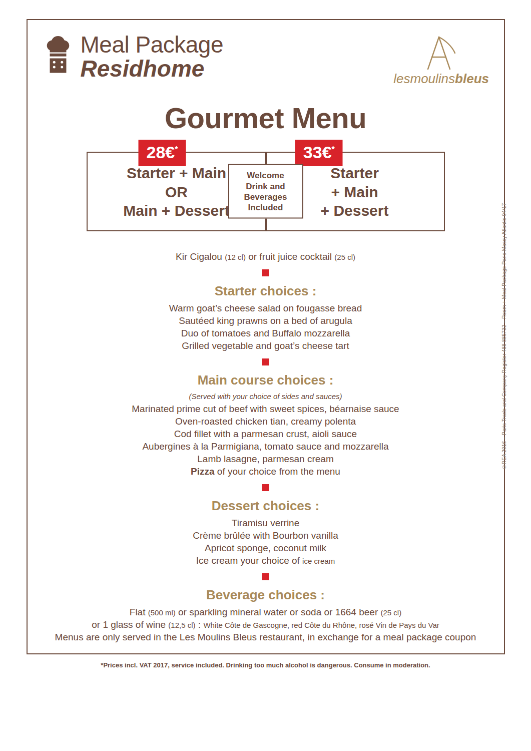Meal Package Residhome
lesmoulinsbleus
Gourmet Menu
28€* Starter + Main
OR
Main + Dessert
Welcome
Drink and
Beverages
Included
33€* Starter
+ Main
+ Dessert
Kir Cigalou (12 cl) or fruit juice cocktail (25 cl)
Starter choices :
Warm goat’s cheese salad on fougasse bread
Sautéed king prawns on a bed of arugula
Duo of tomatoes and Buffalo mozzarella
Grilled vegetable and goat’s cheese tart
Main course choices :
(Served with your choice of sides and sauces)
Marinated prime cut of beef with sweet spices, béarnaise sauce
Oven-roasted chicken tian, creamy polenta
Cod fillet with a parmesan crust, aioli sauce
Aubergines à la Parmigiana, tomato sauce and mozzarella
Lamb lasagne, parmesan cream
Pizza of your choice from the menu
Dessert choices :
Tiramisu verrine
Crème brûlée with Bourbon vanilla
Apricot sponge, coconut milk
Ice cream your choice of ice cream
Beverage choices :
Flat (500 ml) or sparkling mineral water or soda or 1664 beer (25 cl)
or 1 glass of wine (12,5 cl) : White Côte de Gascogne, red Côte du Rhône, rosé Vin de Pays du Var
Menus are only served in the Les Moulins Bleus restaurant, in exchange for a meal package coupon
©REA 2016 – Paris Trade and Company Register 488 885732 – Room + Meal Package Paris-Massy Atlantis 04/17
*Prices incl. VAT 2017, service included. Drinking too much alcohol is dangerous. Consume in moderation.